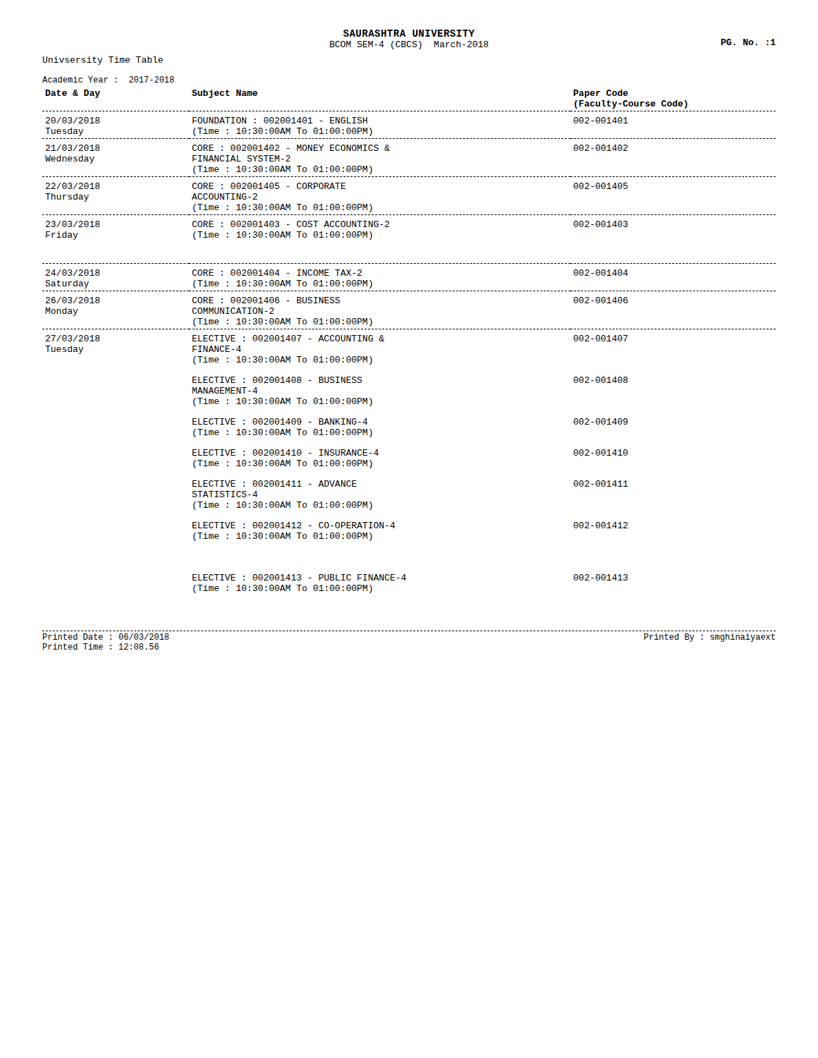SAURASHTRA UNIVERSITY
BCOM SEM-4 (CBCS) March-2018
PG. No. :1
Univsersity Time Table
Academic Year : 2017-2018
| Date & Day | Subject Name | Paper Code (Faculty-Course Code) |
| --- | --- | --- |
| 20/03/2018 Tuesday | FOUNDATION : 002001401 - ENGLISH (Time : 10:30:00AM To 01:00:00PM) | 002-001401 |
| 21/03/2018 Wednesday | CORE : 002001402 - MONEY ECONOMICS & FINANCIAL SYSTEM-2 (Time : 10:30:00AM To 01:00:00PM) | 002-001402 |
| 22/03/2018 Thursday | CORE : 002001405 - CORPORATE ACCOUNTING-2 (Time : 10:30:00AM To 01:00:00PM) | 002-001405 |
| 23/03/2018 Friday | CORE : 002001403 - COST ACCOUNTING-2 (Time : 10:30:00AM To 01:00:00PM) | 002-001403 |
| 24/03/2018 Saturday | CORE : 002001404 - INCOME TAX-2 (Time : 10:30:00AM To 01:00:00PM) | 002-001404 |
| 26/03/2018 Monday | CORE : 002001406 - BUSINESS COMMUNICATION-2 (Time : 10:30:00AM To 01:00:00PM) | 002-001406 |
| 27/03/2018 Tuesday | ELECTIVE : 002001407 - ACCOUNTING & FINANCE-4 (Time : 10:30:00AM To 01:00:00PM) | 002-001407 |
| | ELECTIVE : 002001408 - BUSINESS MANAGEMENT-4 (Time : 10:30:00AM To 01:00:00PM) | 002-001408 |
| | ELECTIVE : 002001409 - BANKING-4 (Time : 10:30:00AM To 01:00:00PM) | 002-001409 |
| | ELECTIVE : 002001410 - INSURANCE-4 (Time : 10:30:00AM To 01:00:00PM) | 002-001410 |
| | ELECTIVE : 002001411 - ADVANCE STATISTICS-4 (Time : 10:30:00AM To 01:00:00PM) | 002-001411 |
| | ELECTIVE : 002001412 - CO-OPERATION-4 (Time : 10:30:00AM To 01:00:00PM) | 002-001412 |
| | ELECTIVE : 002001413 - PUBLIC FINANCE-4 (Time : 10:30:00AM To 01:00:00PM) | 002-001413 |
Printed Date : 06/03/2018 Printed By : smghinaiyaext
Printed Time : 12:08.56